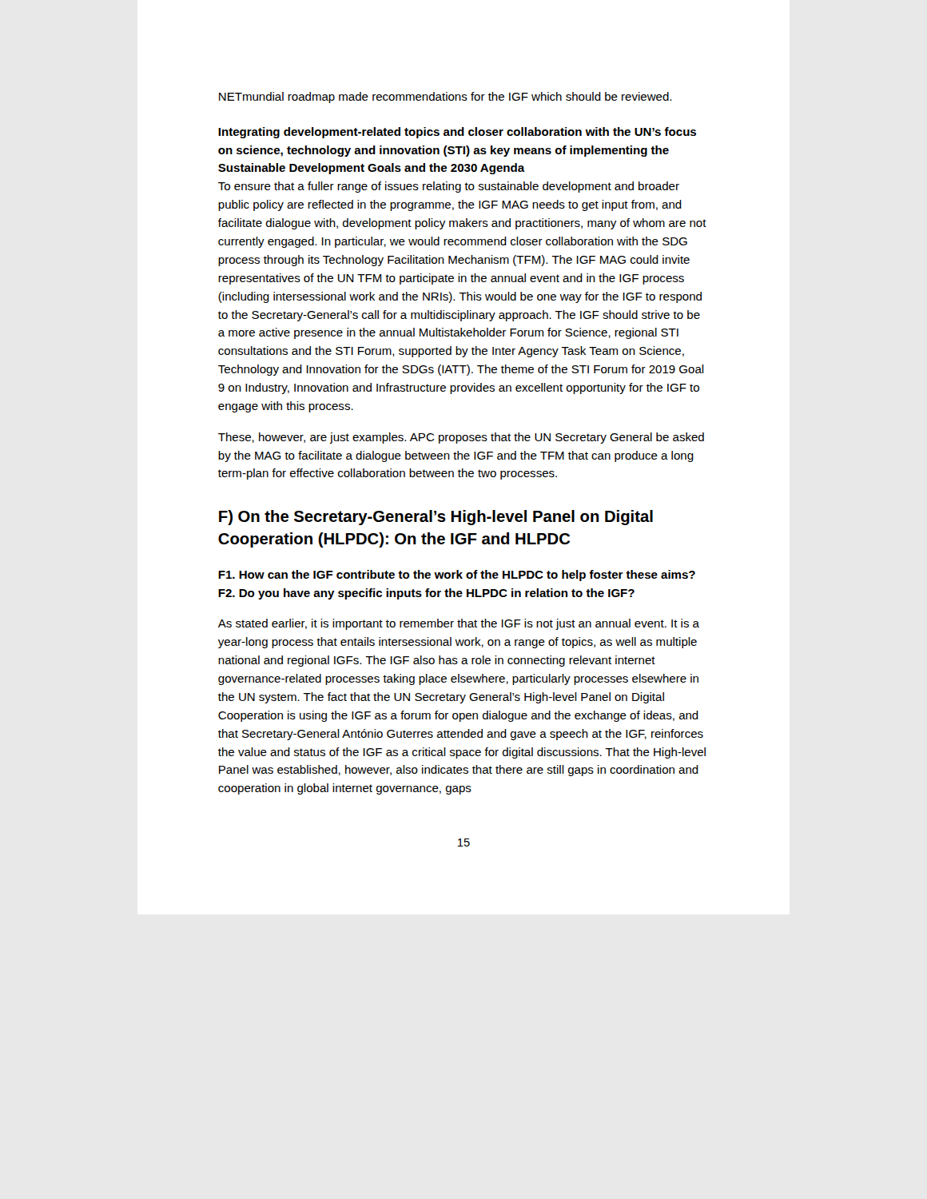NETmundial roadmap made recommendations for the IGF which should be reviewed.
Integrating development-related topics and closer collaboration with the UN’s focus on science, technology and innovation (STI) as key means of implementing the Sustainable Development Goals and the 2030 Agenda
To ensure that a fuller range of issues relating to sustainable development and broader public policy are reflected in the programme, the IGF MAG needs to get input from, and facilitate dialogue with, development policy makers and practitioners, many of whom are not currently engaged. In particular, we would recommend closer collaboration with the SDG process through its Technology Facilitation Mechanism (TFM). The IGF MAG could invite representatives of the UN TFM to participate in the annual event and in the IGF process (including intersessional work and the NRIs). This would be one way for the IGF to respond to the Secretary-General’s call for a multidisciplinary approach. The IGF should strive to be a more active presence in the annual Multistakeholder Forum for Science, regional STI consultations and the STI Forum, supported by the Inter Agency Task Team on Science, Technology and Innovation for the SDGs (IATT). The theme of the STI Forum for 2019 Goal 9 on Industry, Innovation and Infrastructure provides an excellent opportunity for the IGF to engage with this process.
These, however, are just examples. APC proposes that the UN Secretary General be asked by the MAG to facilitate a dialogue between the IGF and the TFM that can produce a long term-plan for effective collaboration between the two processes.
F) On the Secretary-General’s High-level Panel on Digital Cooperation (HLPDC): On the IGF and HLPDC
F1. How can the IGF contribute to the work of the HLPDC to help foster these aims?
F2. Do you have any specific inputs for the HLPDC in relation to the IGF?
As stated earlier, it is important to remember that the IGF is not just an annual event. It is a year-long process that entails intersessional work, on a range of topics, as well as multiple national and regional IGFs. The IGF also has a role in connecting relevant internet governance-related processes taking place elsewhere, particularly processes elsewhere in the UN system. The fact that the UN Secretary General’s High-level Panel on Digital Cooperation is using the IGF as a forum for open dialogue and the exchange of ideas, and that Secretary-General António Guterres attended and gave a speech at the IGF, reinforces the value and status of the IGF as a critical space for digital discussions. That the High-level Panel was established, however, also indicates that there are still gaps in coordination and cooperation in global internet governance, gaps
15